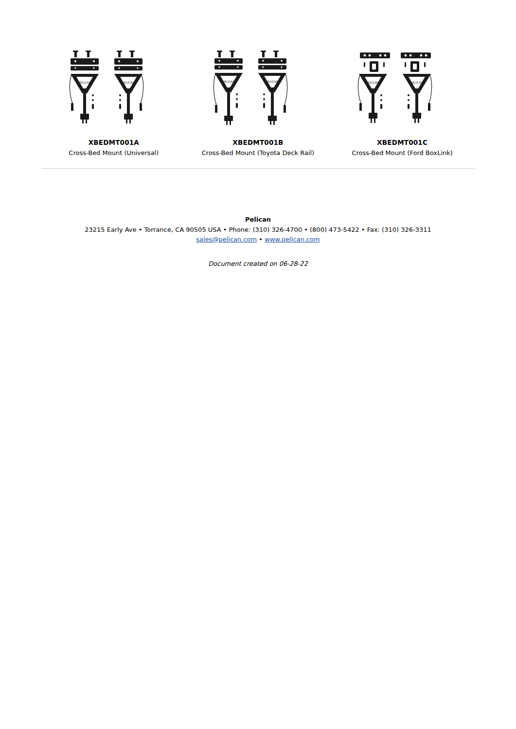| PELICAN PELICAN | PELICAN PELICAN | PELICAN PELICAN |
| XBEDMT001A | XBEDMT001B | XBEDMT001C |
| Cross-Bed Mount (Universal) | Cross-Bed Mount (Toyota Deck Rail) | Cross-Bed Mount (Ford BoxLink) |
Pelican
23215 Early Ave • Torrance, CA 90505 USA • Phone: (310) 326-4700 • (800) 473-5422 • Fax: (310) 326-3311
sales@pelican.com • www.pelican.com
Document created on 06-28-22